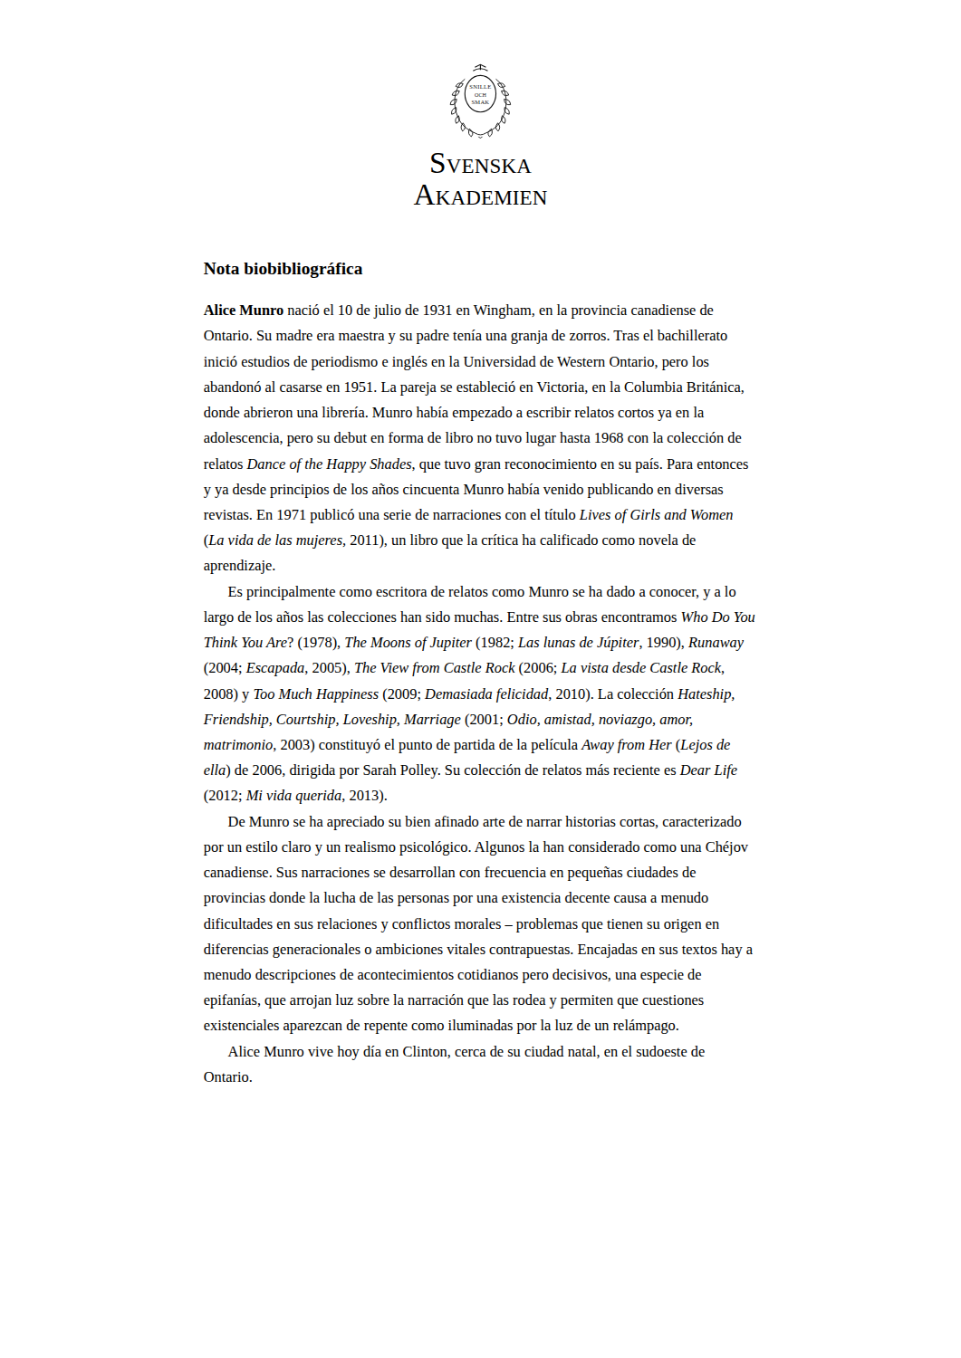SNILLE OCH SMAK
Svenska
Akademien
Nota biobibliográfica
Alice Munro nació el 10 de julio de 1931 en Wingham, en la provincia canadiense de Ontario. Su madre era maestra y su padre tenía una granja de zorros. Tras el bachillerato inició estudios de periodismo e inglés en la Universidad de Western Ontario, pero los abandonó al casarse en 1951. La pareja se estableció en Victoria, en la Columbia Británica, donde abrieron una librería. Munro había empezado a escribir relatos cortos ya en la adolescencia, pero su debut en forma de libro no tuvo lugar hasta 1968 con la colección de relatos Dance of the Happy Shades, que tuvo gran reconocimiento en su país. Para entonces y ya desde principios de los años cincuenta Munro había venido publicando en diversas revistas. En 1971 publicó una serie de narraciones con el título Lives of Girls and Women (La vida de las mujeres, 2011), un libro que la crítica ha calificado como novela de aprendizaje.
Es principalmente como escritora de relatos como Munro se ha dado a conocer, y a lo largo de los años las colecciones han sido muchas. Entre sus obras encontramos Who Do You Think You Are? (1978), The Moons of Jupiter (1982; Las lunas de Júpiter, 1990), Runaway (2004; Escapada, 2005), The View from Castle Rock (2006; La vista desde Castle Rock, 2008) y Too Much Happiness (2009; Demasiada felicidad, 2010). La colección Hateship, Friendship, Courtship, Loveship, Marriage (2001; Odio, amistad, noviazgo, amor, matrimonio, 2003) constituyó el punto de partida de la película Away from Her (Lejos de ella) de 2006, dirigida por Sarah Polley. Su colección de relatos más reciente es Dear Life (2012; Mi vida querida, 2013).
De Munro se ha apreciado su bien afinado arte de narrar historias cortas, caracterizado por un estilo claro y un realismo psicológico. Algunos la han considerado como una Chéjov canadiense. Sus narraciones se desarrollan con frecuencia en pequeñas ciudades de provincias donde la lucha de las personas por una existencia decente causa a menudo dificultades en sus relaciones y conflictos morales – problemas que tienen su origen en diferencias generacionales o ambiciones vitales contrapuestas. Encajadas en sus textos hay a menudo descripciones de acontecimientos cotidianos pero decisivos, una especie de epifanías, que arrojan luz sobre la narración que las rodea y permiten que cuestiones existenciales aparezcan de repente como iluminadas por la luz de un relámpago.
Alice Munro vive hoy día en Clinton, cerca de su ciudad natal, en el sudoeste de Ontario.